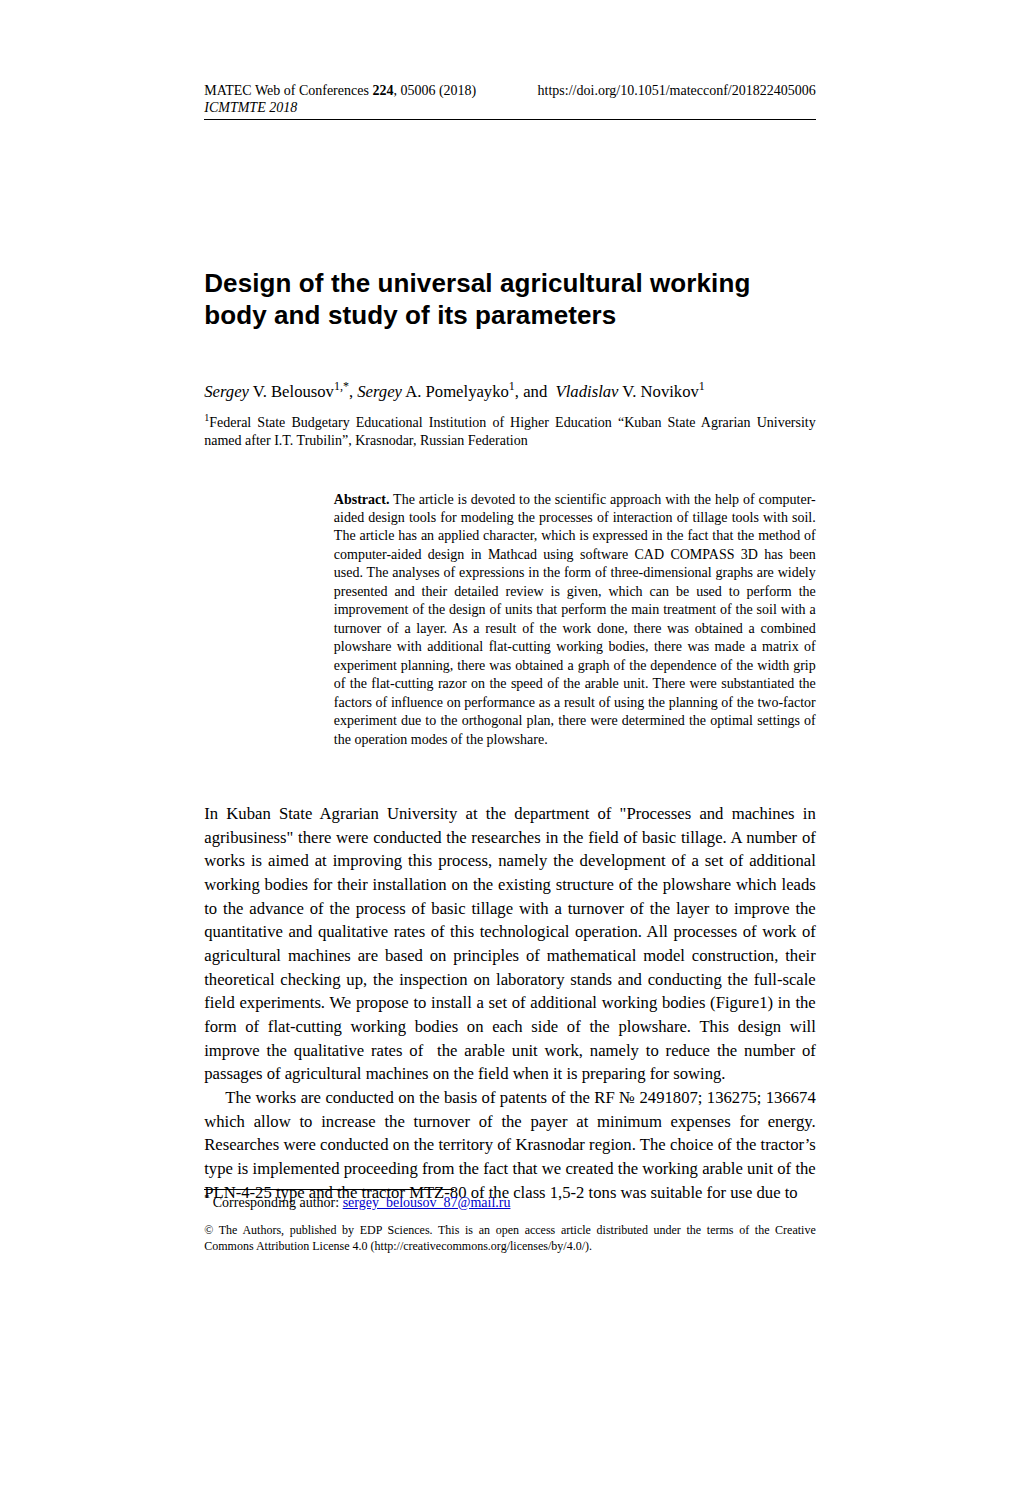MATEC Web of Conferences 224, 05006 (2018)
ICMTMTE 2018
https://doi.org/10.1051/matecconf/201822405006
Design of the universal agricultural working body and study of its parameters
Sergey V. Belousov1,*, Sergey A. Pomelyayko1, and Vladislav V. Novikov1
1Federal State Budgetary Educational Institution of Higher Education “Kuban State Agrarian University named after I.T. Trubilin”, Krasnodar, Russian Federation
Abstract. The article is devoted to the scientific approach with the help of computer-aided design tools for modeling the processes of interaction of tillage tools with soil. The article has an applied character, which is expressed in the fact that the method of computer-aided design in Mathcad using software CAD COMPASS 3D has been used. The analyses of expressions in the form of three-dimensional graphs are widely presented and their detailed review is given, which can be used to perform the improvement of the design of units that perform the main treatment of the soil with a turnover of a layer. As a result of the work done, there was obtained a combined plowshare with additional flat-cutting working bodies, there was made a matrix of experiment planning, there was obtained a graph of the dependence of the width grip of the flat-cutting razor on the speed of the arable unit. There were substantiated the factors of influence on performance as a result of using the planning of the two-factor experiment due to the orthogonal plan, there were determined the optimal settings of the operation modes of the plowshare.
In Kuban State Agrarian University at the department of "Processes and machines in agribusiness" there were conducted the researches in the field of basic tillage. A number of works is aimed at improving this process, namely the development of a set of additional working bodies for their installation on the existing structure of the plowshare which leads to the advance of the process of basic tillage with a turnover of the layer to improve the quantitative and qualitative rates of this technological operation. All processes of work of agricultural machines are based on principles of mathematical model construction, their theoretical checking up, the inspection on laboratory stands and conducting the full-scale field experiments. We propose to install a set of additional working bodies (Figure1) in the form of flat-cutting working bodies on each side of the plowshare. This design will improve the qualitative rates of the arable unit work, namely to reduce the number of passages of agricultural machines on the field when it is preparing for sowing.
The works are conducted on the basis of patents of the RF № 2491807; 136275; 136674 which allow to increase the turnover of the payer at minimum expenses for energy. Researches were conducted on the territory of Krasnodar region. The choice of the tractor’s type is implemented proceeding from the fact that we created the working arable unit of the PLN-4-25 type and the tractor MTZ-80 of the class 1,5-2 tons was suitable for use due to
* Corresponding author: sergey_belousov_87@mail.ru
© The Authors, published by EDP Sciences. This is an open access article distributed under the terms of the Creative Commons Attribution License 4.0 (http://creativecommons.org/licenses/by/4.0/).